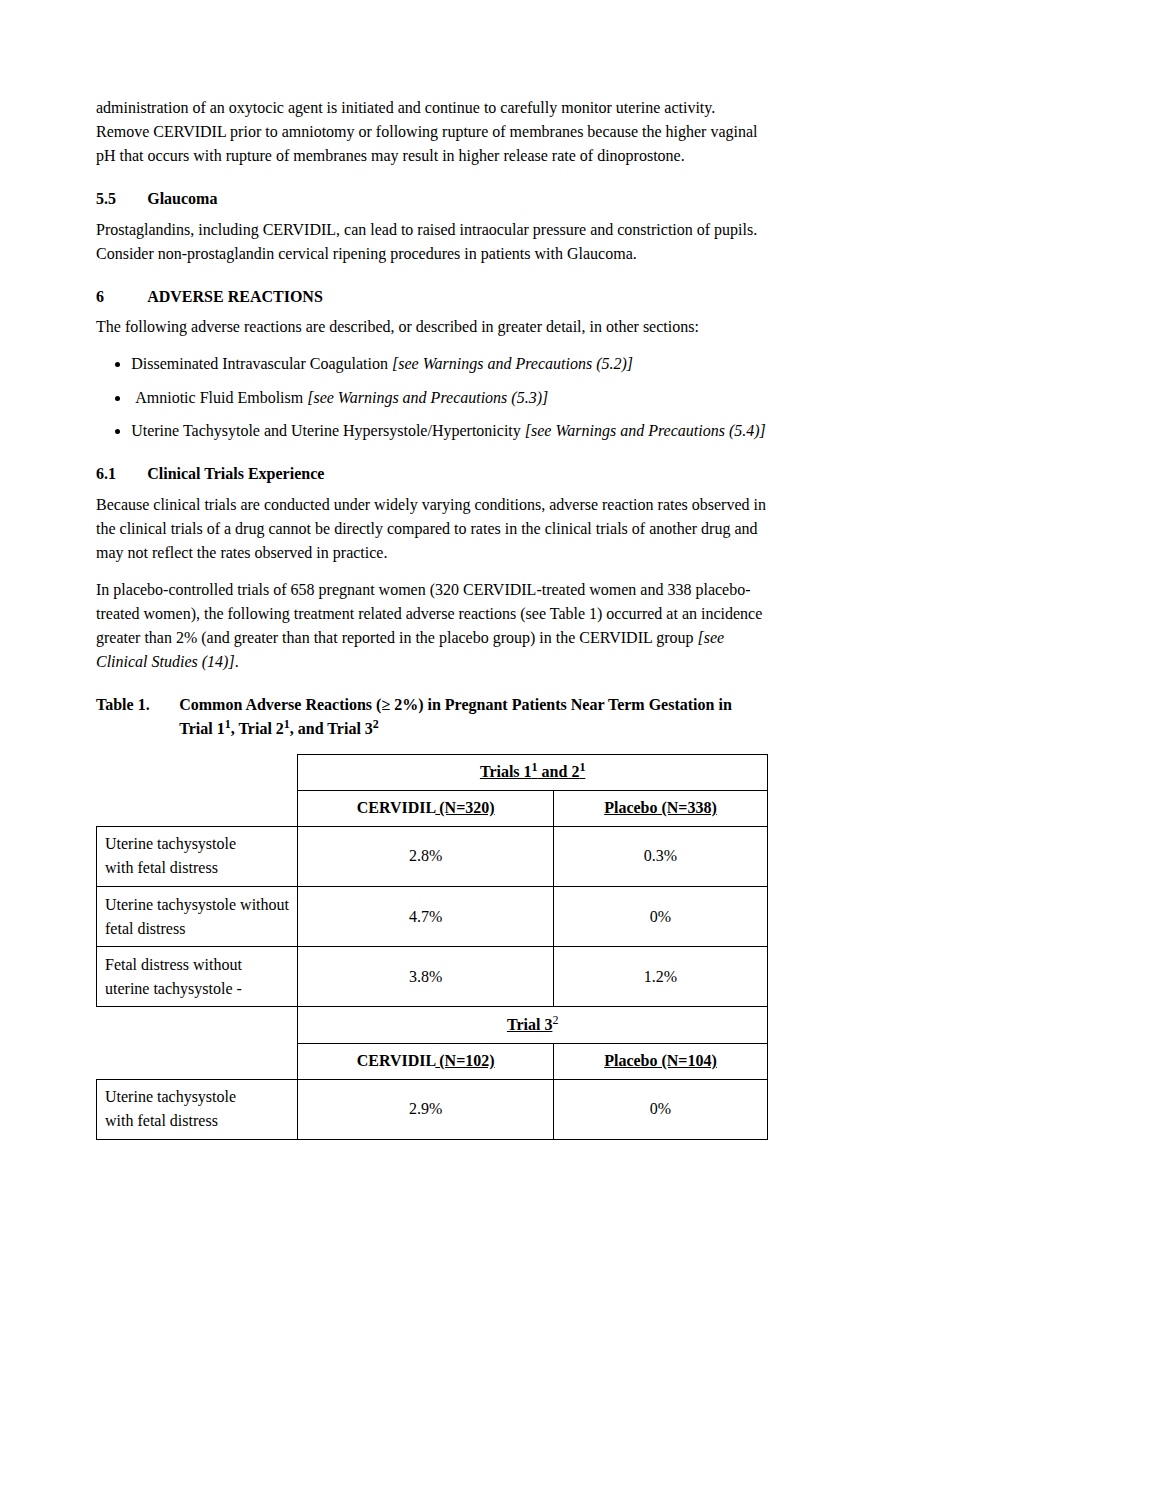administration of an oxytocic agent is initiated and continue to carefully monitor uterine activity. Remove CERVIDIL prior to amniotomy or following rupture of membranes because the higher vaginal pH that occurs with rupture of membranes may result in higher release rate of dinoprostone.
5.5 Glaucoma
Prostaglandins, including CERVIDIL, can lead to raised intraocular pressure and constriction of pupils. Consider non-prostaglandin cervical ripening procedures in patients with Glaucoma.
6 ADVERSE REACTIONS
The following adverse reactions are described, or described in greater detail, in other sections:
Disseminated Intravascular Coagulation [see Warnings and Precautions (5.2)]
Amniotic Fluid Embolism [see Warnings and Precautions (5.3)]
Uterine Tachysytole and Uterine Hypersystole/Hypertonicity [see Warnings and Precautions (5.4)]
6.1 Clinical Trials Experience
Because clinical trials are conducted under widely varying conditions, adverse reaction rates observed in the clinical trials of a drug cannot be directly compared to rates in the clinical trials of another drug and may not reflect the rates observed in practice.
In placebo-controlled trials of 658 pregnant women (320 CERVIDIL-treated women and 338 placebo-treated women), the following treatment related adverse reactions (see Table 1) occurred at an incidence greater than 2% (and greater than that reported in the placebo group) in the CERVIDIL group [see Clinical Studies (14)].
Table 1. Common Adverse Reactions (≥ 2%) in Pregnant Patients Near Term Gestation in Trial 11, Trial 21, and Trial 32
| | Trials 1 1 and 2 1 |
| | CERVIDIL (N=320) | Placebo (N=338) |
| Uterine tachysystole with fetal distress | 2.8% | 0.3% |
| Uterine tachysystole without fetal distress | 4.7% | 0% |
| Fetal distress without uterine tachysystole - | 3.8% | 1.2% |
| | Trial 3 2 |
| | CERVIDIL (N=102) | Placebo (N=104) |
| Uterine tachysystole with fetal distress | 2.9% | 0% |